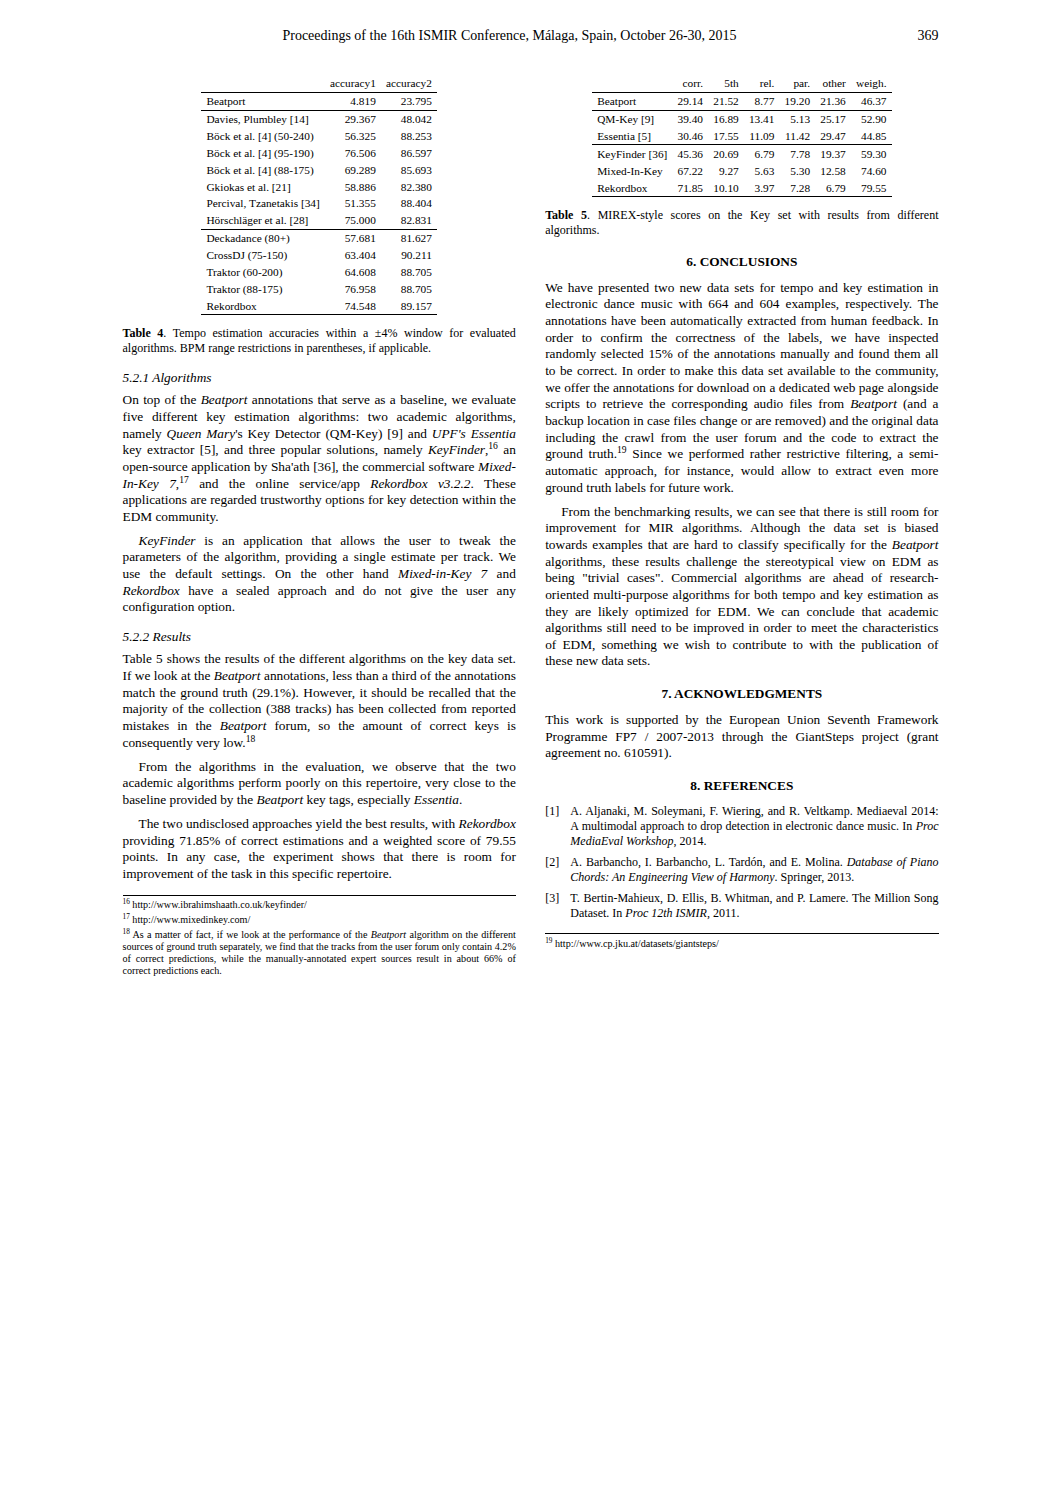Proceedings of the 16th ISMIR Conference, Málaga, Spain, October 26-30, 2015
369
| | accuracy1 | accuracy2 |
| --- | --- | --- |
| Beatport | 4.819 | 23.795 |
| Davies, Plumbley [14] | 29.367 | 48.042 |
| Böck et al. [4] (50-240) | 56.325 | 88.253 |
| Böck et al. [4] (95-190) | 76.506 | 86.597 |
| Böck et al. [4] (88-175) | 69.289 | 85.693 |
| Gkiokas et al. [21] | 58.886 | 82.380 |
| Percival, Tzanetakis [34] | 51.355 | 88.404 |
| Hörschläger et al. [28] | 75.000 | 82.831 |
| Deckadance (80+) | 57.681 | 81.627 |
| CrossDJ (75-150) | 63.404 | 90.211 |
| Traktor (60-200) | 64.608 | 88.705 |
| Traktor (88-175) | 76.958 | 88.705 |
| Rekordbox | 74.548 | 89.157 |
Table 4. Tempo estimation accuracies within a ±4% window for evaluated algorithms. BPM range restrictions in parentheses, if applicable.
5.2.1 Algorithms
On top of the Beatport annotations that serve as a baseline, we evaluate five different key estimation algorithms: two academic algorithms, namely Queen Mary's Key Detector (QM-Key) [9] and UPF's Essentia key extractor [5], and three popular solutions, namely KeyFinder,16 an open-source application by Sha'ath [36], the commercial software Mixed-In-Key 7,17 and the online service/app Rekordbox v3.2.2. These applications are regarded trustworthy options for key detection within the EDM community.
KeyFinder is an application that allows the user to tweak the parameters of the algorithm, providing a single estimate per track. We use the default settings. On the other hand Mixed-in-Key 7 and Rekordbox have a sealed approach and do not give the user any configuration option.
5.2.2 Results
Table 5 shows the results of the different algorithms on the key data set. If we look at the Beatport annotations, less than a third of the annotations match the ground truth (29.1%). However, it should be recalled that the majority of the collection (388 tracks) has been collected from reported mistakes in the Beatport forum, so the amount of correct keys is consequently very low.18
From the algorithms in the evaluation, we observe that the two academic algorithms perform poorly on this repertoire, very close to the baseline provided by the Beatport key tags, especially Essentia.
The two undisclosed approaches yield the best results, with Rekordbox providing 71.85% of correct estimations and a weighted score of 79.55 points. In any case, the experiment shows that there is room for improvement of the task in this specific repertoire.
16 http://www.ibrahimshaath.co.uk/keyfinder/
17 http://www.mixedinkey.com/
18 As a matter of fact, if we look at the performance of the Beatport algorithm on the different sources of ground truth separately, we find that the tracks from the user forum only contain 4.2% of correct predictions, while the manually-annotated expert sources result in about 66% of correct predictions each.
| | corr. | 5th | rel. | par. | other | weigh. |
| --- | --- | --- | --- | --- | --- | --- |
| Beatport | 29.14 | 21.52 | 8.77 | 19.20 | 21.36 | 46.37 |
| QM-Key [9] | 39.40 | 16.89 | 13.41 | 5.13 | 25.17 | 52.90 |
| Essentia [5] | 30.46 | 17.55 | 11.09 | 11.42 | 29.47 | 44.85 |
| KeyFinder [36] | 45.36 | 20.69 | 6.79 | 7.78 | 19.37 | 59.30 |
| Mixed-In-Key | 67.22 | 9.27 | 5.63 | 5.30 | 12.58 | 74.60 |
| Rekordbox | 71.85 | 10.10 | 3.97 | 7.28 | 6.79 | 79.55 |
Table 5. MIREX-style scores on the Key set with results from different algorithms.
6. Conclusions
We have presented two new data sets for tempo and key estimation in electronic dance music with 664 and 604 examples, respectively. The annotations have been automatically extracted from human feedback. In order to confirm the correctness of the labels, we have inspected randomly selected 15% of the annotations manually and found them all to be correct. In order to make this data set available to the community, we offer the annotations for download on a dedicated web page alongside scripts to retrieve the corresponding audio files from Beatport (and a backup location in case files change or are removed) and the original data including the crawl from the user forum and the code to extract the ground truth.19 Since we performed rather restrictive filtering, a semi-automatic approach, for instance, would allow to extract even more ground truth labels for future work.
From the benchmarking results, we can see that there is still room for improvement for MIR algorithms. Although the data set is biased towards examples that are hard to classify specifically for the Beatport algorithms, these results challenge the stereotypical view on EDM as being "trivial cases". Commercial algorithms are ahead of research-oriented multi-purpose algorithms for both tempo and key estimation as they are likely optimized for EDM. We can conclude that academic algorithms still need to be improved in order to meet the characteristics of EDM, something we wish to contribute to with the publication of these new data sets.
7. Acknowledgments
This work is supported by the European Union Seventh Framework Programme FP7 / 2007-2013 through the GiantSteps project (grant agreement no. 610591).
8. References
A. Aljanaki, M. Soleymani, F. Wiering, and R. Veltkamp. Mediaeval 2014: A multimodal approach to drop detection in electronic dance music. In Proc MediaEval Workshop, 2014.
A. Barbancho, I. Barbancho, L. Tardón, and E. Molina. Database of Piano Chords: An Engineering View of Harmony. Springer, 2013.
T. Bertin-Mahieux, D. Ellis, B. Whitman, and P. Lamere. The Million Song Dataset. In Proc 12th ISMIR, 2011.
19 http://www.cp.jku.at/datasets/giantsteps/